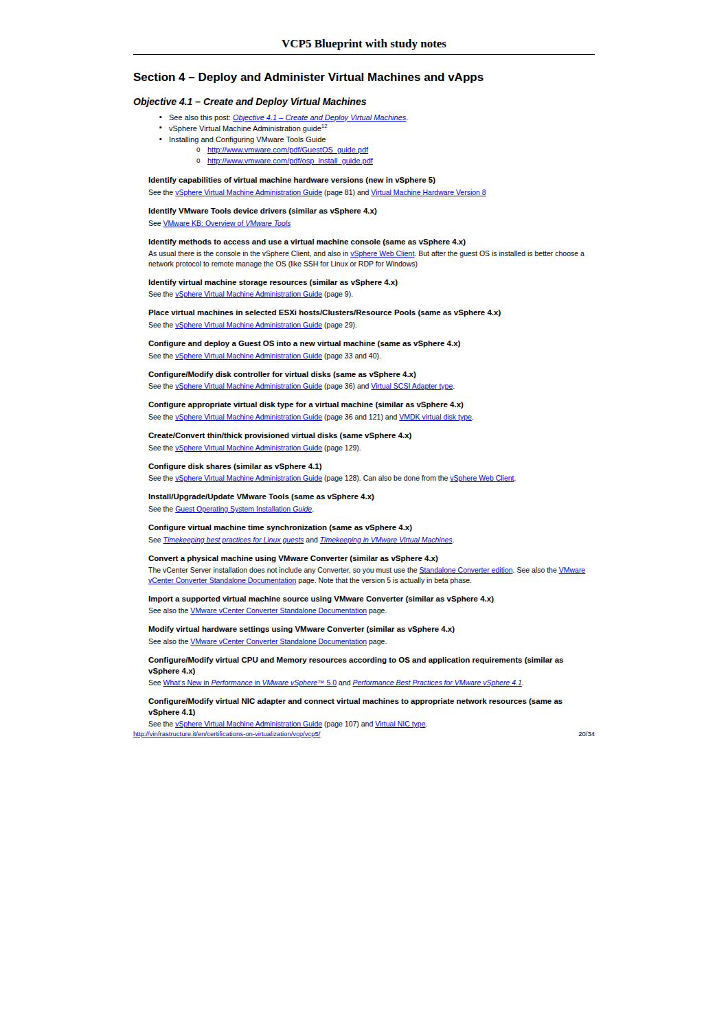VCP5 Blueprint with study notes
Section 4 – Deploy and Administer Virtual Machines and vApps
Objective 4.1 – Create and Deploy Virtual Machines
See also this post: Objective 4.1 – Create and Deploy Virtual Machines.
vSphere Virtual Machine Administration guide12
Installing and Configuring VMware Tools Guide
http://www.vmware.com/pdf/GuestOS_guide.pdf
http://www.vmware.com/pdf/osp_install_guide.pdf
Identify capabilities of virtual machine hardware versions (new in vSphere 5)
See the vSphere Virtual Machine Administration Guide (page 81) and Virtual Machine Hardware Version 8
Identify VMware Tools device drivers (similar as vSphere 4.x)
See VMware KB: Overview of VMware Tools
Identify methods to access and use a virtual machine console (same as vSphere 4.x)
As usual there is the console in the vSphere Client, and also in vSphere Web Client. But after the guest OS is installed is better choose a network protocol to remote manage the OS (like SSH for Linux or RDP for Windows)
Identify virtual machine storage resources (similar as vSphere 4.x)
See the vSphere Virtual Machine Administration Guide (page 9).
Place virtual machines in selected ESXi hosts/Clusters/Resource Pools (same as vSphere 4.x)
See the vSphere Virtual Machine Administration Guide (page 29).
Configure and deploy a Guest OS into a new virtual machine (same as vSphere 4.x)
See the vSphere Virtual Machine Administration Guide (page 33 and 40).
Configure/Modify disk controller for virtual disks (same as vSphere 4.x)
See the vSphere Virtual Machine Administration Guide (page 36) and Virtual SCSI Adapter type.
Configure appropriate virtual disk type for a virtual machine (similar as vSphere 4.x)
See the vSphere Virtual Machine Administration Guide (page 36 and 121) and VMDK virtual disk type.
Create/Convert thin/thick provisioned virtual disks (same vSphere 4.x)
See the vSphere Virtual Machine Administration Guide (page 129).
Configure disk shares (similar as vSphere 4.1)
See the vSphere Virtual Machine Administration Guide (page 128). Can also be done from the vSphere Web Client.
Install/Upgrade/Update VMware Tools (same as vSphere 4.x)
See the Guest Operating System Installation Guide.
Configure virtual machine time synchronization (same as vSphere 4.x)
See Timekeeping best practices for Linux guests and Timekeeping in VMware Virtual Machines.
Convert a physical machine using VMware Converter (similar as vSphere 4.x)
The vCenter Server installation does not include any Converter, so you must use the Standalone Converter edition. See also the VMware vCenter Converter Standalone Documentation page. Note that the version 5 is actually in beta phase.
Import a supported virtual machine source using VMware Converter (similar as vSphere 4.x)
See also the VMware vCenter Converter Standalone Documentation page.
Modify virtual hardware settings using VMware Converter (similar as vSphere 4.x)
See also the VMware vCenter Converter Standalone Documentation page.
Configure/Modify virtual CPU and Memory resources according to OS and application requirements (similar as vSphere 4.x)
See What’s New in Performance in VMware vSphere™ 5.0 and Performance Best Practices for VMware vSphere 4.1.
Configure/Modify virtual NIC adapter and connect virtual machines to appropriate network resources (same as vSphere 4.1)
See the vSphere Virtual Machine Administration Guide (page 107) and Virtual NIC type.
http://vinfrastructure.it/en/certifications-on-virtualization/vcp/vcp5/ 20/34